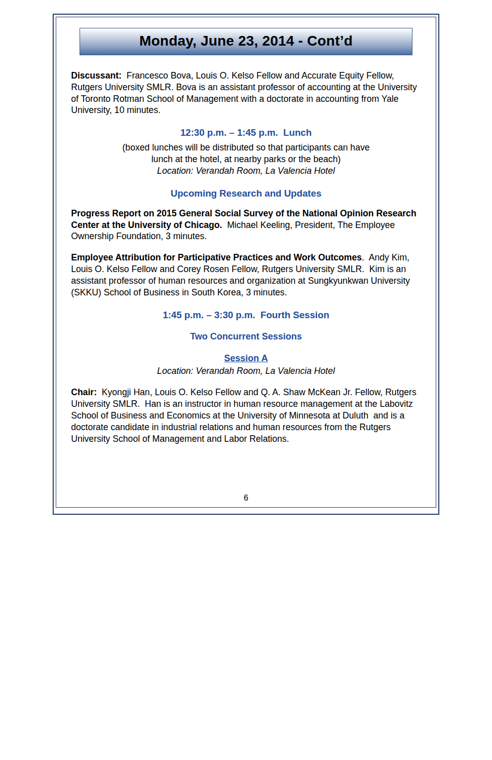Monday, June 23, 2014 - Cont’d
Discussant: Francesco Bova, Louis O. Kelso Fellow and Accurate Equity Fellow, Rutgers University SMLR. Bova is an assistant professor of accounting at the University of Toronto Rotman School of Management with a doctorate in accounting from Yale University, 10 minutes.
12:30 p.m. – 1:45 p.m. Lunch
(boxed lunches will be distributed so that participants can have
lunch at the hotel, at nearby parks or the beach)
Location: Verandah Room, La Valencia Hotel
Upcoming Research and Updates
Progress Report on 2015 General Social Survey of the National Opinion Research Center at the University of Chicago. Michael Keeling, President, The Employee Ownership Foundation, 3 minutes.
Employee Attribution for Participative Practices and Work Outcomes. Andy Kim, Louis O. Kelso Fellow and Corey Rosen Fellow, Rutgers University SMLR. Kim is an assistant professor of human resources and organization at Sungkyunkwan University (SKKU) School of Business in South Korea, 3 minutes.
1:45 p.m. – 3:30 p.m. Fourth Session
Two Concurrent Sessions
Session A
Location: Verandah Room, La Valencia Hotel
Chair: Kyongji Han, Louis O. Kelso Fellow and Q. A. Shaw McKean Jr. Fellow, Rutgers University SMLR. Han is an instructor in human resource management at the Labovitz School of Business and Economics at the University of Minnesota at Duluth and is a doctorate candidate in industrial relations and human resources from the Rutgers University School of Management and Labor Relations.
6